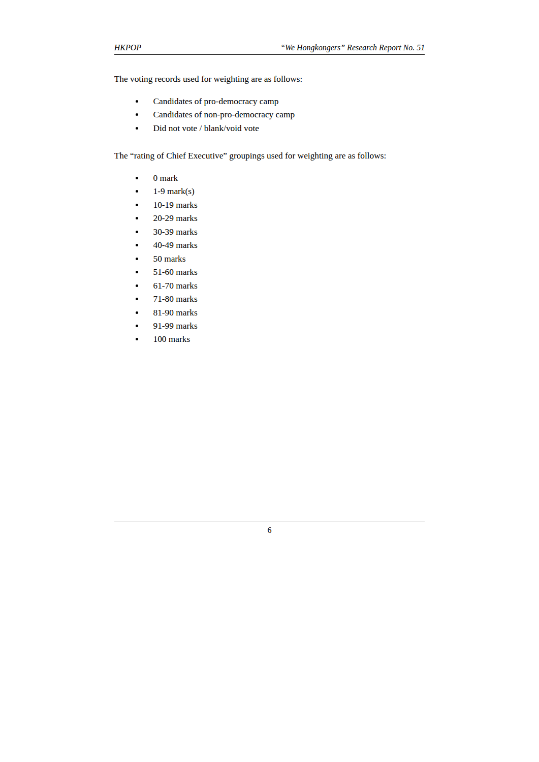HKPOP “We Hongkongers” Research Report No. 51
The voting records used for weighting are as follows:
Candidates of pro-democracy camp
Candidates of non-pro-democracy camp
Did not vote / blank/void vote
The “rating of Chief Executive” groupings used for weighting are as follows:
0 mark
1-9 mark(s)
10-19 marks
20-29 marks
30-39 marks
40-49 marks
50 marks
51-60 marks
61-70 marks
71-80 marks
81-90 marks
91-99 marks
100 marks
6